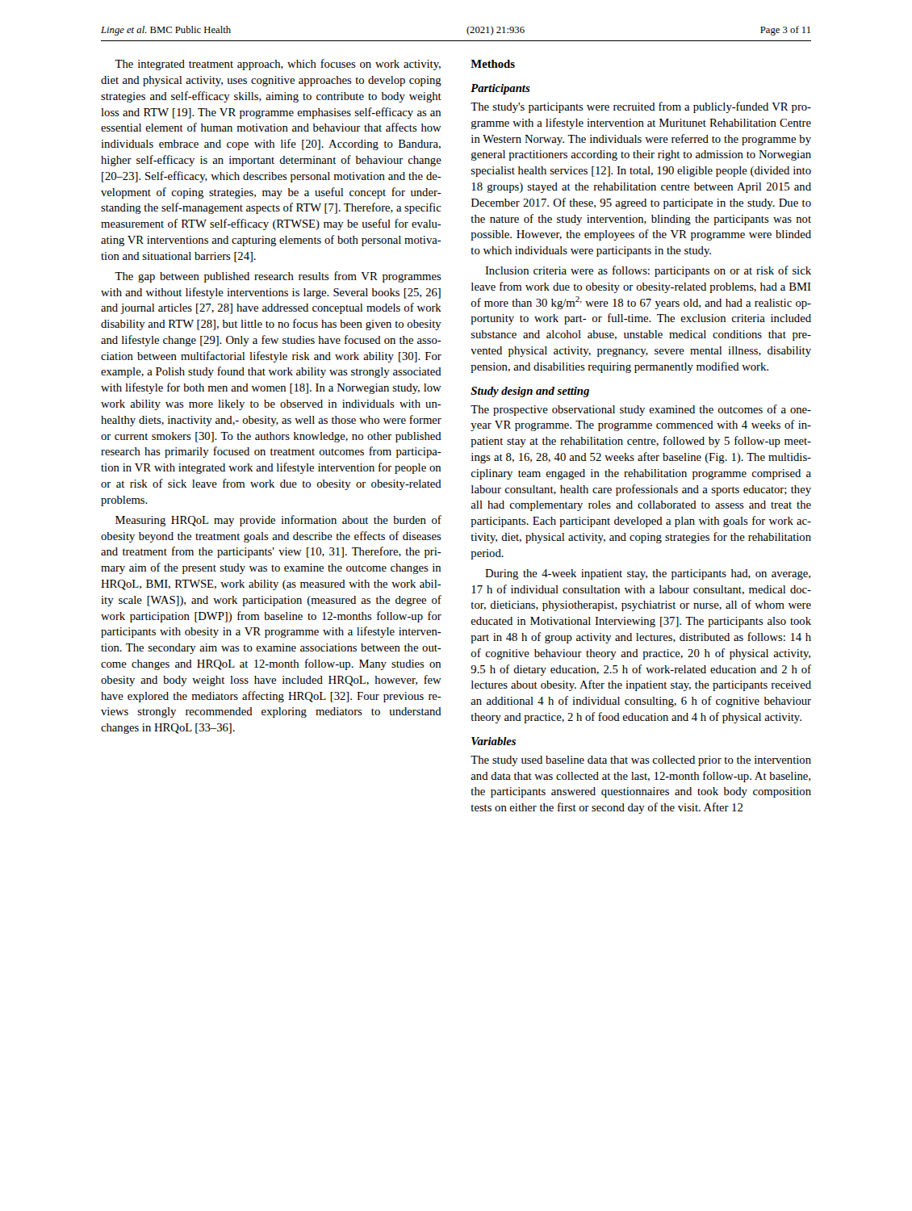Linge et al. BMC Public Health (2021) 21:936 Page 3 of 11
The integrated treatment approach, which focuses on work activity, diet and physical activity, uses cognitive approaches to develop coping strategies and self-efficacy skills, aiming to contribute to body weight loss and RTW [19]. The VR programme emphasises self-efficacy as an essential element of human motivation and behaviour that affects how individuals embrace and cope with life [20]. According to Bandura, higher self-efficacy is an important determinant of behaviour change [20–23]. Self-efficacy, which describes personal motivation and the development of coping strategies, may be a useful concept for understanding the self-management aspects of RTW [7]. Therefore, a specific measurement of RTW self-efficacy (RTWSE) may be useful for evaluating VR interventions and capturing elements of both personal motivation and situational barriers [24].
The gap between published research results from VR programmes with and without lifestyle interventions is large. Several books [25, 26] and journal articles [27, 28] have addressed conceptual models of work disability and RTW [28], but little to no focus has been given to obesity and lifestyle change [29]. Only a few studies have focused on the association between multifactorial lifestyle risk and work ability [30]. For example, a Polish study found that work ability was strongly associated with lifestyle for both men and women [18]. In a Norwegian study, low work ability was more likely to be observed in individuals with unhealthy diets, inactivity and,- obesity, as well as those who were former or current smokers [30]. To the authors knowledge, no other published research has primarily focused on treatment outcomes from participation in VR with integrated work and lifestyle intervention for people on or at risk of sick leave from work due to obesity or obesity-related problems.
Measuring HRQoL may provide information about the burden of obesity beyond the treatment goals and describe the effects of diseases and treatment from the participants' view [10, 31]. Therefore, the primary aim of the present study was to examine the outcome changes in HRQoL, BMI, RTWSE, work ability (as measured with the work ability scale [WAS]), and work participation (measured as the degree of work participation [DWP]) from baseline to 12-months follow-up for participants with obesity in a VR programme with a lifestyle intervention. The secondary aim was to examine associations between the outcome changes and HRQoL at 12-month follow-up. Many studies on obesity and body weight loss have included HRQoL, however, few have explored the mediators affecting HRQoL [32]. Four previous reviews strongly recommended exploring mediators to understand changes in HRQoL [33–36].
Methods
Participants
The study's participants were recruited from a publicly-funded VR programme with a lifestyle intervention at Muritunet Rehabilitation Centre in Western Norway. The individuals were referred to the programme by general practitioners according to their right to admission to Norwegian specialist health services [12]. In total, 190 eligible people (divided into 18 groups) stayed at the rehabilitation centre between April 2015 and December 2017. Of these, 95 agreed to participate in the study. Due to the nature of the study intervention, blinding the participants was not possible. However, the employees of the VR programme were blinded to which individuals were participants in the study.
Inclusion criteria were as follows: participants on or at risk of sick leave from work due to obesity or obesity-related problems, had a BMI of more than 30 kg/m2, were 18 to 67 years old, and had a realistic opportunity to work part- or full-time. The exclusion criteria included substance and alcohol abuse, unstable medical conditions that prevented physical activity, pregnancy, severe mental illness, disability pension, and disabilities requiring permanently modified work.
Study design and setting
The prospective observational study examined the outcomes of a one-year VR programme. The programme commenced with 4 weeks of inpatient stay at the rehabilitation centre, followed by 5 follow-up meetings at 8, 16, 28, 40 and 52 weeks after baseline (Fig. 1). The multidisciplinary team engaged in the rehabilitation programme comprised a labour consultant, health care professionals and a sports educator; they all had complementary roles and collaborated to assess and treat the participants. Each participant developed a plan with goals for work activity, diet, physical activity, and coping strategies for the rehabilitation period.
During the 4-week inpatient stay, the participants had, on average, 17 h of individual consultation with a labour consultant, medical doctor, dieticians, physiotherapist, psychiatrist or nurse, all of whom were educated in Motivational Interviewing [37]. The participants also took part in 48 h of group activity and lectures, distributed as follows: 14 h of cognitive behaviour theory and practice, 20 h of physical activity, 9.5 h of dietary education, 2.5 h of work-related education and 2 h of lectures about obesity. After the inpatient stay, the participants received an additional 4 h of individual consulting, 6 h of cognitive behaviour theory and practice, 2 h of food education and 4 h of physical activity.
Variables
The study used baseline data that was collected prior to the intervention and data that was collected at the last, 12-month follow-up. At baseline, the participants answered questionnaires and took body composition tests on either the first or second day of the visit. After 12